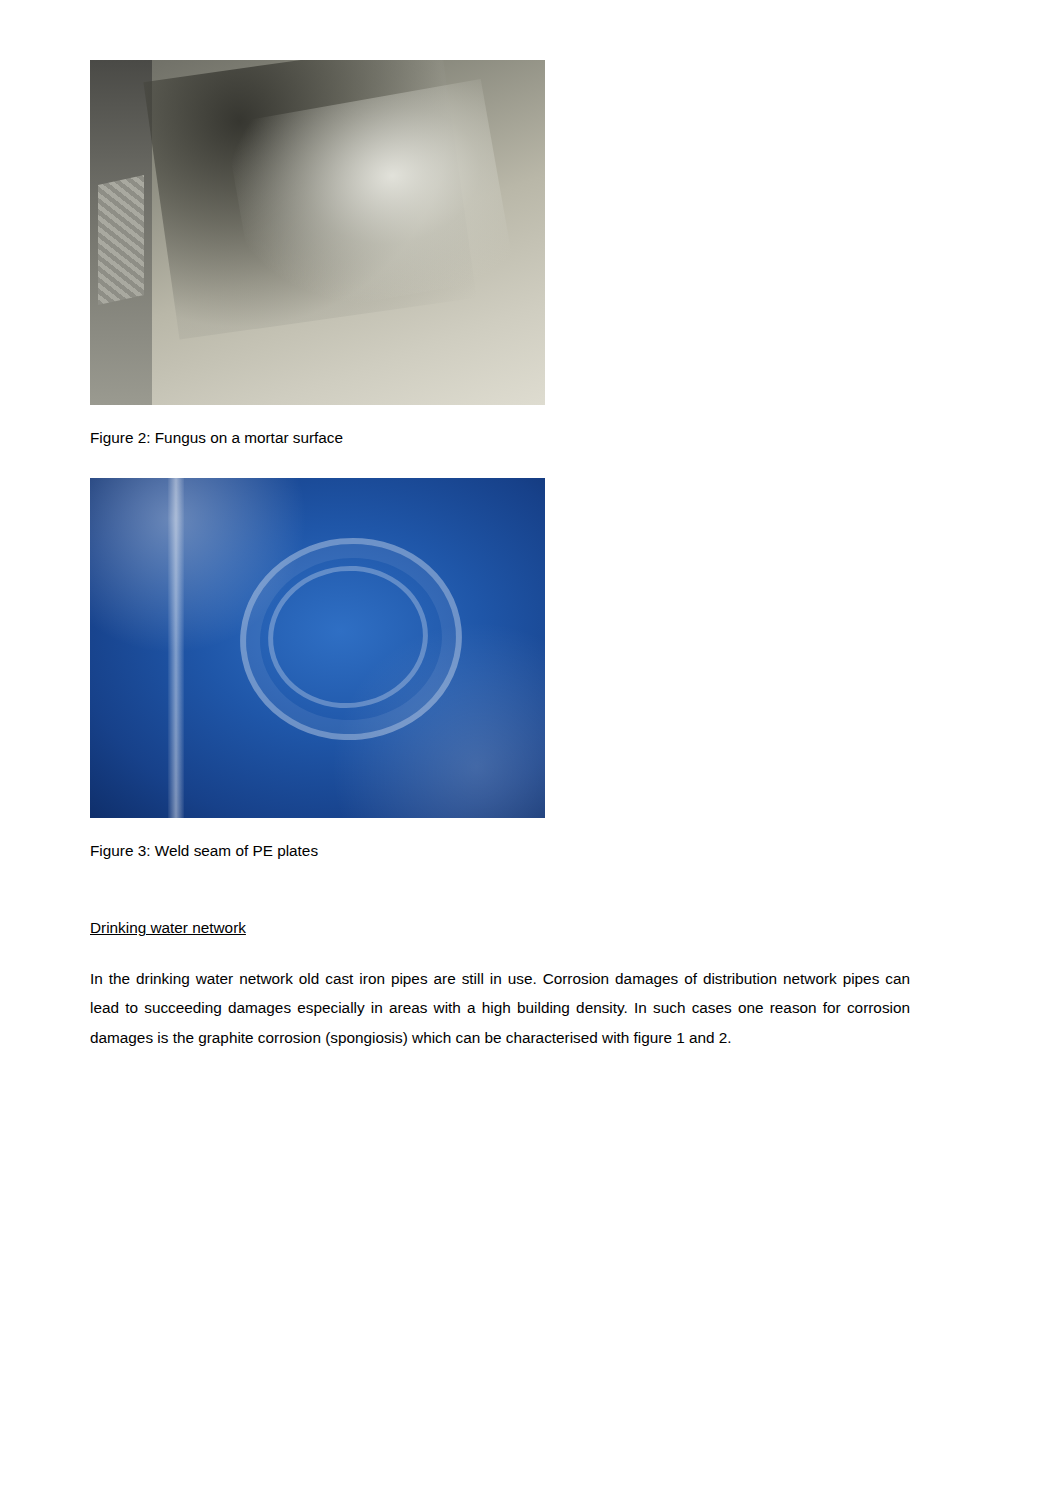Figure 2: Fungus on a mortar surface
Figure 3: Weld seam of PE plates
Drinking water network
In the drinking water network old cast iron pipes are still in use. Corrosion damages of distribution network pipes can lead to succeeding damages especially in areas with a high building density. In such cases one reason for corrosion damages is the graphite corrosion (spongiosis) which can be characterised with figure 1 and 2.